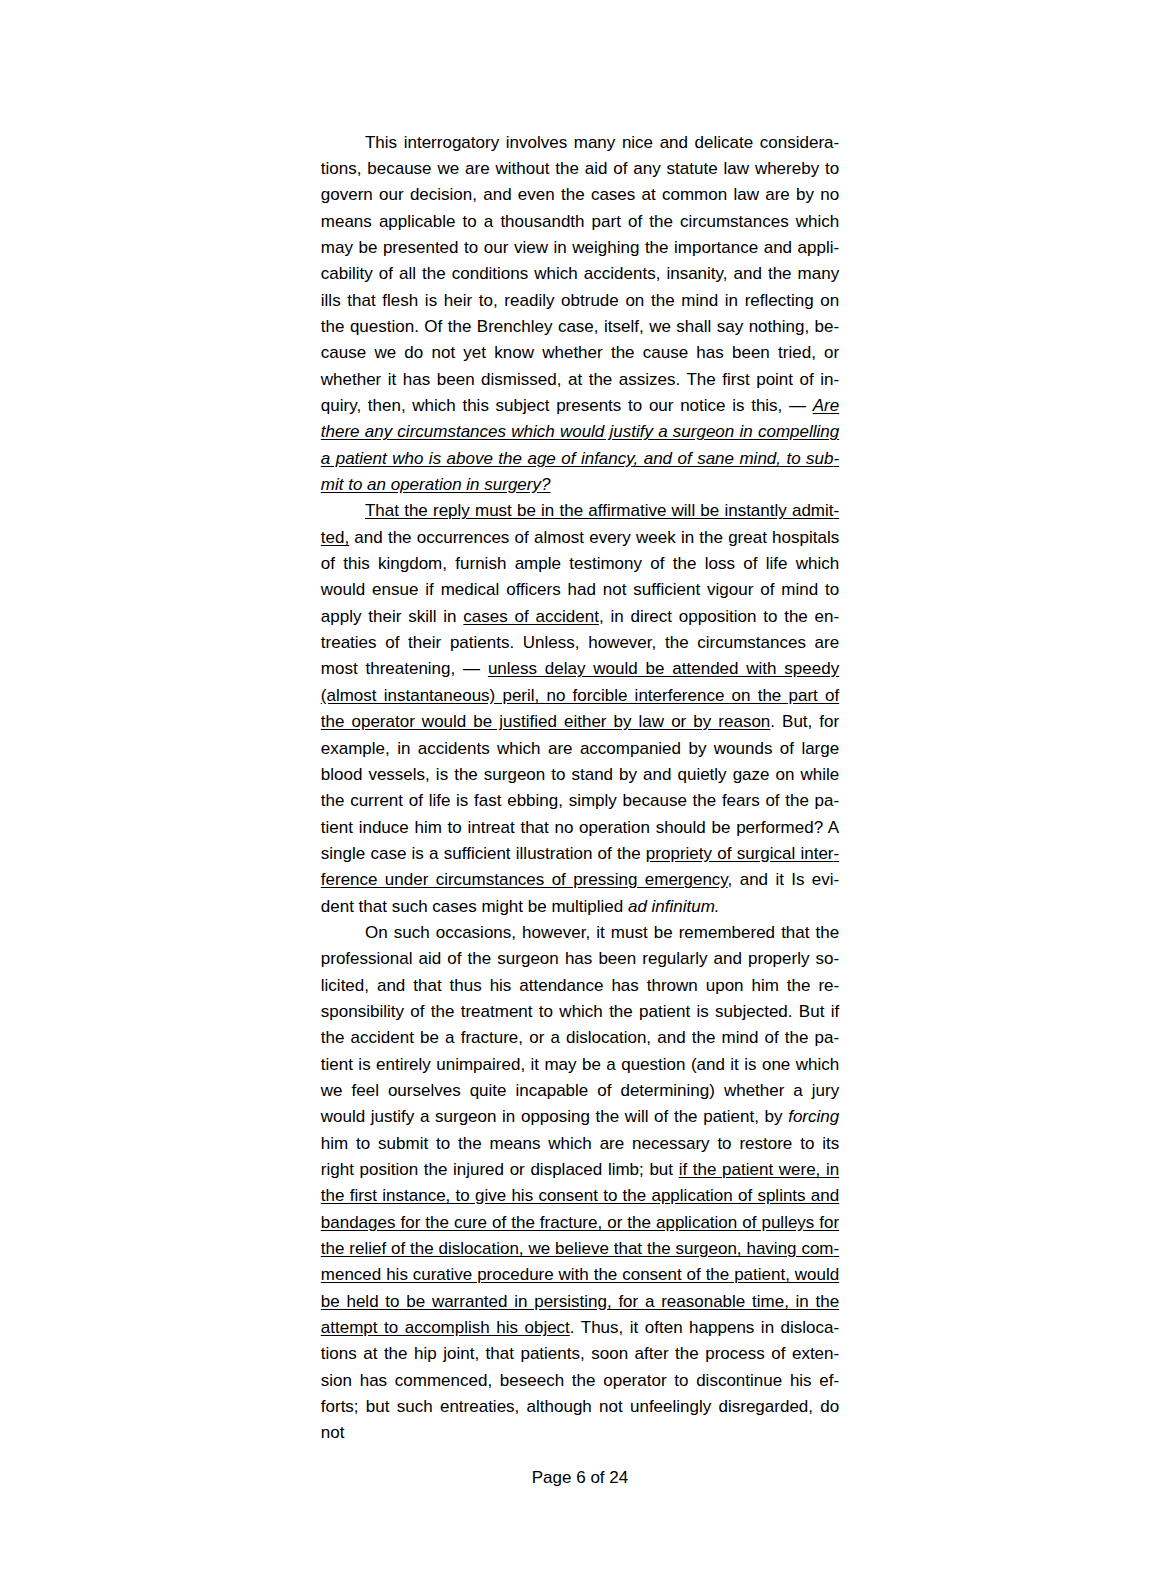This interrogatory involves many nice and delicate considerations, because we are without the aid of any statute law whereby to govern our decision, and even the cases at common law are by no means applicable to a thousandth part of the circumstances which may be presented to our view in weighing the importance and applicability of all the conditions which accidents, insanity, and the many ills that flesh is heir to, readily obtrude on the mind in reflecting on the question. Of the Brenchley case, itself, we shall say nothing, because we do not yet know whether the cause has been tried, or whether it has been dismissed, at the assizes. The first point of inquiry, then, which this subject presents to our notice is this, — Are there any circumstances which would justify a surgeon in compelling a patient who is above the age of infancy, and of sane mind, to submit to an operation in surgery?
That the reply must be in the affirmative will be instantly admitted, and the occurrences of almost every week in the great hospitals of this kingdom, furnish ample testimony of the loss of life which would ensue if medical officers had not sufficient vigour of mind to apply their skill in cases of accident, in direct opposition to the entreaties of their patients. Unless, however, the circumstances are most threatening, — unless delay would be attended with speedy (almost instantaneous) peril, no forcible interference on the part of the operator would be justified either by law or by reason. But, for example, in accidents which are accompanied by wounds of large blood vessels, is the surgeon to stand by and quietly gaze on while the current of life is fast ebbing, simply because the fears of the patient induce him to intreat that no operation should be performed? A single case is a sufficient illustration of the propriety of surgical interference under circumstances of pressing emergency, and it Is evident that such cases might be multiplied ad infinitum.
On such occasions, however, it must be remembered that the professional aid of the surgeon has been regularly and properly solicited, and that thus his attendance has thrown upon him the responsibility of the treatment to which the patient is subjected. But if the accident be a fracture, or a dislocation, and the mind of the patient is entirely unimpaired, it may be a question (and it is one which we feel ourselves quite incapable of determining) whether a jury would justify a surgeon in opposing the will of the patient, by forcing him to submit to the means which are necessary to restore to its right position the injured or displaced limb; but if the patient were, in the first instance, to give his consent to the application of splints and bandages for the cure of the fracture, or the application of pulleys for the relief of the dislocation, we believe that the surgeon, having commenced his curative procedure with the consent of the patient, would be held to be warranted in persisting, for a reasonable time, in the attempt to accomplish his object. Thus, it often happens in dislocations at the hip joint, that patients, soon after the process of extension has commenced, beseech the operator to discontinue his efforts; but such entreaties, although not unfeelingly disregarded, do not
Page 6 of 24